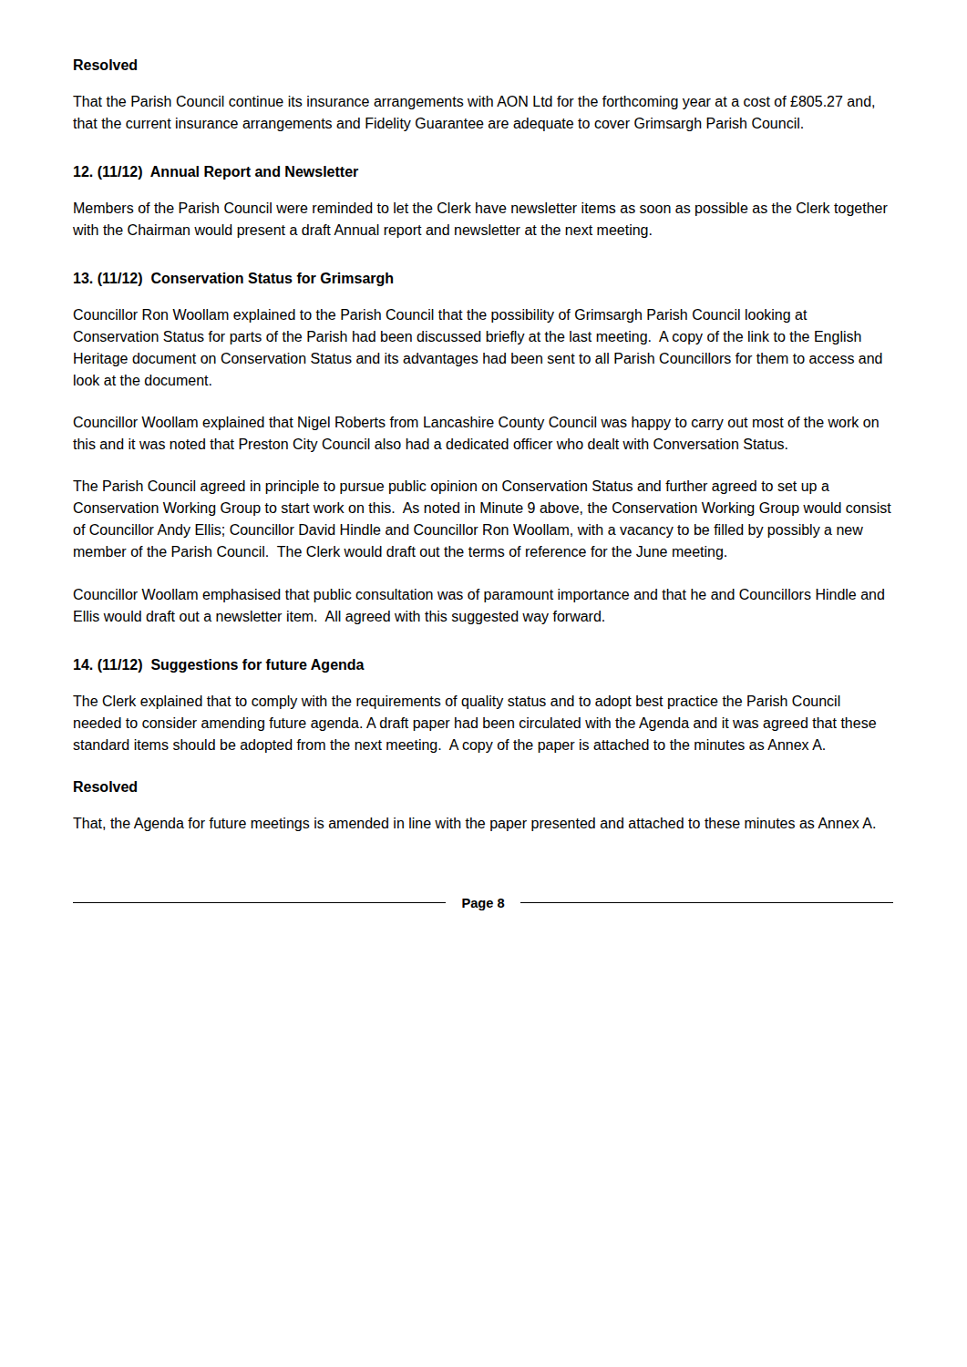Resolved
That the Parish Council continue its insurance arrangements with AON Ltd for the forthcoming year at a cost of £805.27 and, that the current insurance arrangements and Fidelity Guarantee are adequate to cover Grimsargh Parish Council.
12. (11/12) Annual Report and Newsletter
Members of the Parish Council were reminded to let the Clerk have newsletter items as soon as possible as the Clerk together with the Chairman would present a draft Annual report and newsletter at the next meeting.
13. (11/12) Conservation Status for Grimsargh
Councillor Ron Woollam explained to the Parish Council that the possibility of Grimsargh Parish Council looking at Conservation Status for parts of the Parish had been discussed briefly at the last meeting. A copy of the link to the English Heritage document on Conservation Status and its advantages had been sent to all Parish Councillors for them to access and look at the document.
Councillor Woollam explained that Nigel Roberts from Lancashire County Council was happy to carry out most of the work on this and it was noted that Preston City Council also had a dedicated officer who dealt with Conversation Status.
The Parish Council agreed in principle to pursue public opinion on Conservation Status and further agreed to set up a Conservation Working Group to start work on this. As noted in Minute 9 above, the Conservation Working Group would consist of Councillor Andy Ellis; Councillor David Hindle and Councillor Ron Woollam, with a vacancy to be filled by possibly a new member of the Parish Council. The Clerk would draft out the terms of reference for the June meeting.
Councillor Woollam emphasised that public consultation was of paramount importance and that he and Councillors Hindle and Ellis would draft out a newsletter item. All agreed with this suggested way forward.
14. (11/12) Suggestions for future Agenda
The Clerk explained that to comply with the requirements of quality status and to adopt best practice the Parish Council needed to consider amending future agenda. A draft paper had been circulated with the Agenda and it was agreed that these standard items should be adopted from the next meeting. A copy of the paper is attached to the minutes as Annex A.
Resolved
That, the Agenda for future meetings is amended in line with the paper presented and attached to these minutes as Annex A.
Page 8